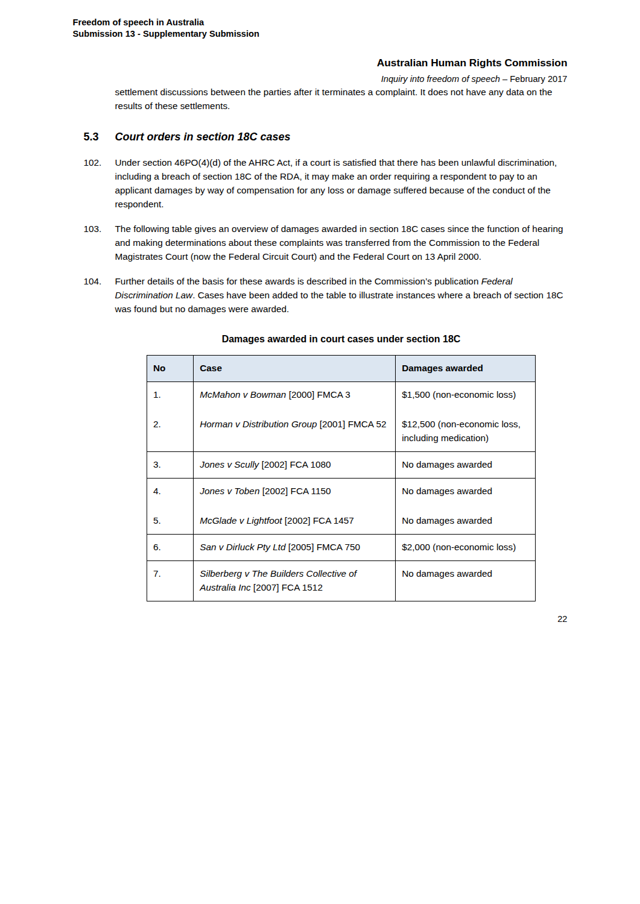Freedom of speech in Australia
Submission 13 - Supplementary Submission
Australian Human Rights Commission
Inquiry into freedom of speech – February 2017
settlement discussions between the parties after it terminates a complaint. It does not have any data on the results of these settlements.
5.3 Court orders in section 18C cases
102. Under section 46PO(4)(d) of the AHRC Act, if a court is satisfied that there has been unlawful discrimination, including a breach of section 18C of the RDA, it may make an order requiring a respondent to pay to an applicant damages by way of compensation for any loss or damage suffered because of the conduct of the respondent.
103. The following table gives an overview of damages awarded in section 18C cases since the function of hearing and making determinations about these complaints was transferred from the Commission to the Federal Magistrates Court (now the Federal Circuit Court) and the Federal Court on 13 April 2000.
104. Further details of the basis for these awards is described in the Commission’s publication Federal Discrimination Law. Cases have been added to the table to illustrate instances where a breach of section 18C was found but no damages were awarded.
Damages awarded in court cases under section 18C
| No | Case | Damages awarded |
| --- | --- | --- |
| 1. 2. | McMahon v Bowman [2000] FMCA 3 Horman v Distribution Group [2001] FMCA 52 | $1,500 (non-economic loss) $12,500 (non-economic loss, including medication) |
| 3. | Jones v Scully [2002] FCA 1080 | No damages awarded |
| 4. 5. | Jones v Toben [2002] FCA 1150 McGlade v Lightfoot [2002] FCA 1457 | No damages awarded No damages awarded |
| 6. | San v Dirluck Pty Ltd [2005] FMCA 750 | $2,000 (non-economic loss) |
| 7. | Silberberg v The Builders Collective of Australia Inc [2007] FCA 1512 | No damages awarded |
22